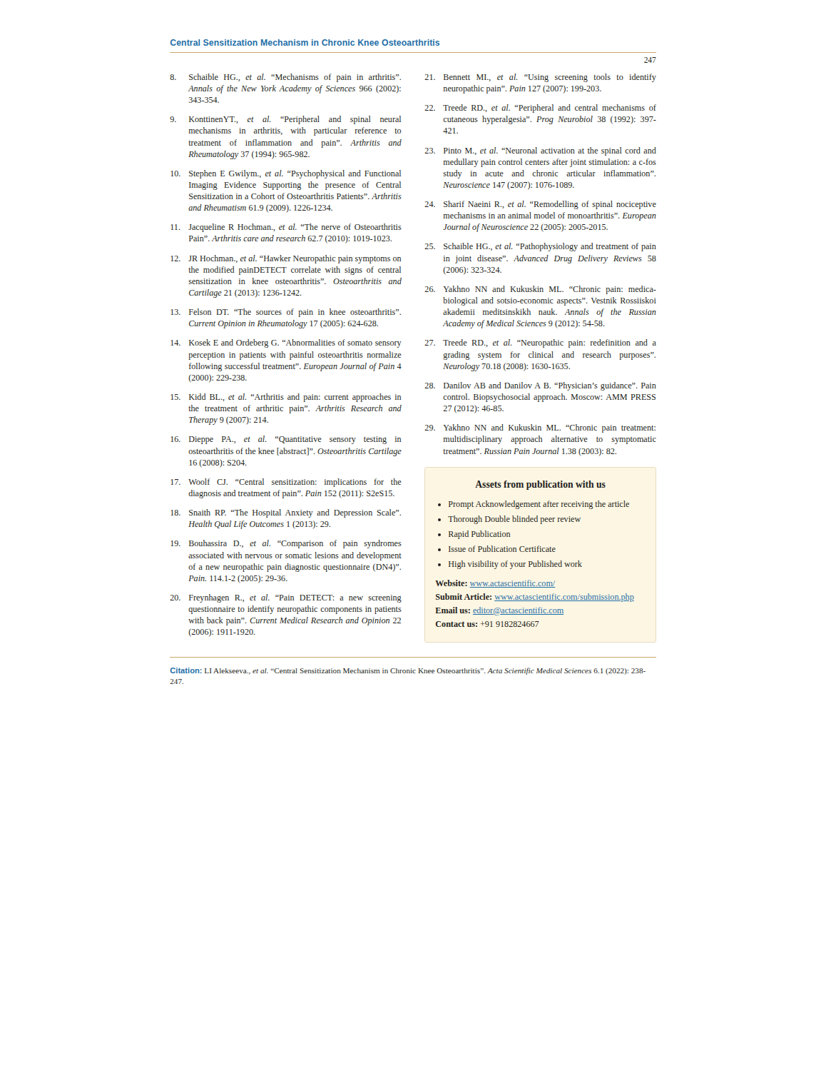Central Sensitization Mechanism in Chronic Knee Osteoarthritis
247
Schaible HG., et al. “Mechanisms of pain in arthritis”. Annals of the New York Academy of Sciences 966 (2002): 343-354.
KonttinenYT., et al. “Peripheral and spinal neural mechanisms in arthritis, with particular reference to treatment of inflammation and pain”. Arthritis and Rheumatology 37 (1994): 965-982.
Stephen E Gwilym., et al. “Psychophysical and Functional Imaging Evidence Supporting the presence of Central Sensitization in a Cohort of Osteoarthritis Patients”. Arthritis and Rheumatism 61.9 (2009). 1226-1234.
Jacqueline R Hochman., et al. “The nerve of Osteoarthritis Pain”. Arthritis care and research 62.7 (2010): 1019-1023.
JR Hochman., et al. “Hawker Neuropathic pain symptoms on the modified painDETECT correlate with signs of central sensitization in knee osteoarthritis”. Osteoarthritis and Cartilage 21 (2013): 1236-1242.
Felson DT. “The sources of pain in knee osteoarthritis”. Current Opinion in Rheumatology 17 (2005): 624-628.
Kosek E and Ordeberg G. “Abnormalities of somato sensory perception in patients with painful osteoarthritis normalize following successful treatment”. European Journal of Pain 4 (2000): 229-238.
Kidd BL., et al. “Arthritis and pain: current approaches in the treatment of arthritic pain”. Arthritis Research and Therapy 9 (2007): 214.
Dieppe PA., et al. “Quantitative sensory testing in osteoarthritis of the knee [abstract]”. Osteoarthritis Cartilage 16 (2008): S204.
Woolf CJ. “Central sensitization: implications for the diagnosis and treatment of pain”. Pain 152 (2011): S2eS15.
Snaith RP. “The Hospital Anxiety and Depression Scale”. Health Qual Life Outcomes 1 (2013): 29.
Bouhassira D., et al. “Comparison of pain syndromes associated with nervous or somatic lesions and development of a new neuropathic pain diagnostic questionnaire (DN4)”. Pain. 114.1-2 (2005): 29-36.
Freynhagen R., et al. “Pain DETECT: a new screening questionnaire to identify neuropathic components in patients with back pain”. Current Medical Research and Opinion 22 (2006): 1911-1920.
Bennett MI., et al. “Using screening tools to identify neuropathic pain”. Pain 127 (2007): 199-203.
Treede RD., et al. “Peripheral and central mechanisms of cutaneous hyperalgesia”. Prog Neurobiol 38 (1992): 397-421.
Pinto M., et al. “Neuronal activation at the spinal cord and medullary pain control centers after joint stimulation: a c-fos study in acute and chronic articular inflammation”. Neuroscience 147 (2007): 1076-1089.
Sharif Naeini R., et al. “Remodelling of spinal nociceptive mechanisms in an animal model of monoarthritis”. European Journal of Neuroscience 22 (2005): 2005-2015.
Schaible HG., et al. “Pathophysiology and treatment of pain in joint disease”. Advanced Drug Delivery Reviews 58 (2006): 323-324.
Yakhno NN and Kukuskin ML. “Chronic pain: medica-biological and sotsio-economic aspects”. Vestnik Rossiiskoi akademii meditsinskikh nauk. Annals of the Russian Academy of Medical Sciences 9 (2012): 54-58.
Treede RD., et al. “Neuropathic pain: redefinition and a grading system for clinical and research purposes”. Neurology 70.18 (2008): 1630-1635.
Danilov AB and Danilov A B. “Physician’s guidance”. Pain control. Biopsychosocial approach. Moscow: AMM PRESS 27 (2012): 46-85.
Yakhno NN and Kukuskin ML. “Chronic pain treatment: multidisciplinary approach alternative to symptomatic treatment”. Russian Pain Journal 1.38 (2003): 82.
Assets from publication with us
Prompt Acknowledgement after receiving the article
Thorough Double blinded peer review
Rapid Publication
Issue of Publication Certificate
High visibility of your Published work
Website: www.actascientific.com/
Submit Article: www.actascientific.com/submission.php
Email us: editor@actascientific.com
Contact us: +91 9182824667
Citation: LI Alekseeva., et al. “Central Sensitization Mechanism in Chronic Knee Osteoarthritis”. Acta Scientific Medical Sciences 6.1 (2022): 238-247.